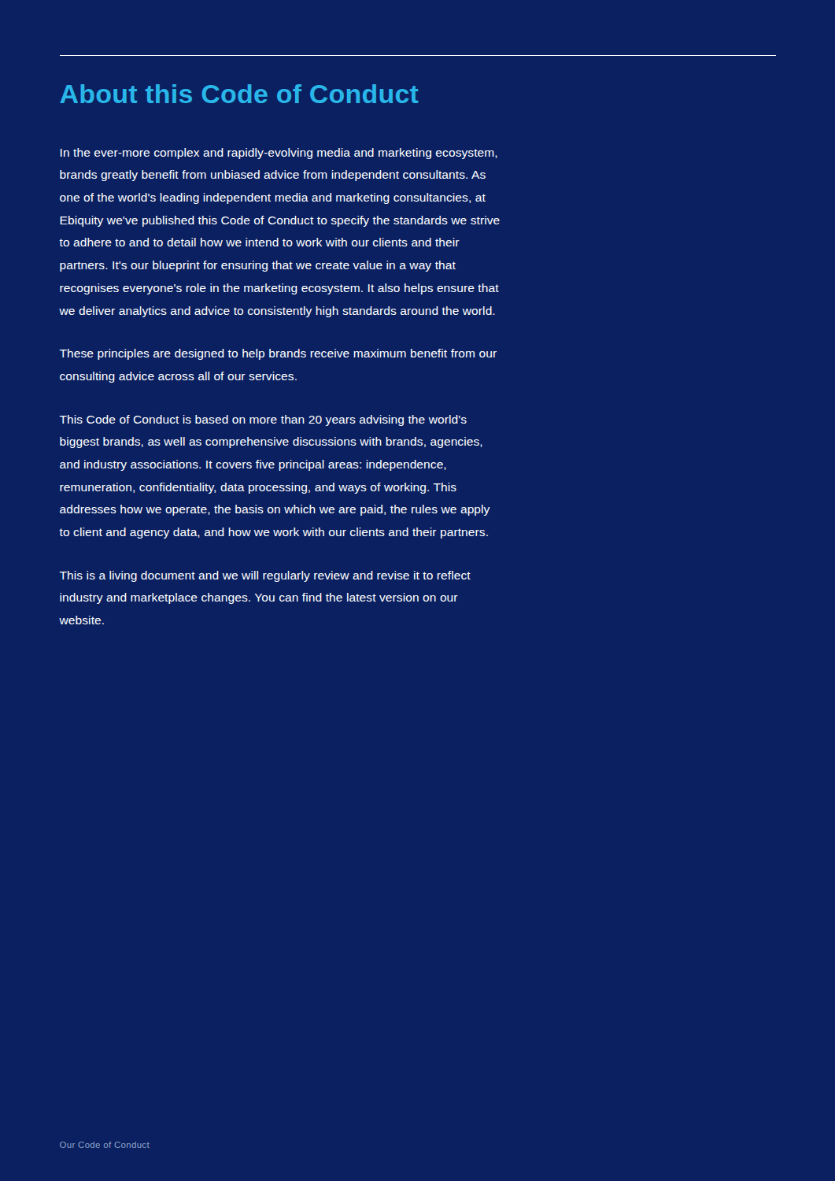About this Code of Conduct
In the ever-more complex and rapidly-evolving media and marketing ecosystem, brands greatly benefit from unbiased advice from independent consultants. As one of the world's leading independent media and marketing consultancies, at Ebiquity we've published this Code of Conduct to specify the standards we strive to adhere to and to detail how we intend to work with our clients and their partners. It's our blueprint for ensuring that we create value in a way that recognises everyone's role in the marketing ecosystem. It also helps ensure that we deliver analytics and advice to consistently high standards around the world.
These principles are designed to help brands receive maximum benefit from our consulting advice across all of our services.
This Code of Conduct is based on more than 20 years advising the world's biggest brands, as well as comprehensive discussions with brands, agencies, and industry associations. It covers five principal areas: independence, remuneration, confidentiality, data processing, and ways of working. This addresses how we operate, the basis on which we are paid, the rules we apply to client and agency data, and how we work with our clients and their partners.
This is a living document and we will regularly review and revise it to reflect industry and marketplace changes. You can find the latest version on our website.
Our Code of Conduct